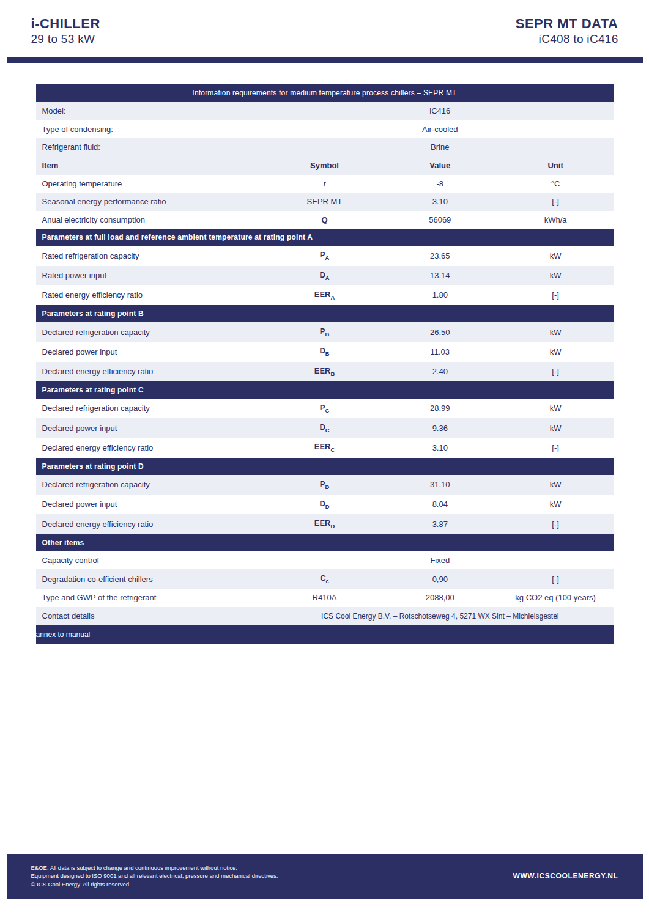i-CHILLER
29 to 53 kW
SEPR MT DATA
iC408 to iC416
Information requirements for medium temperature process chillers – SEPR MT
| Model: | iC416 |
| Type of condensing: | Air-cooled |
| Refrigerant fluid: | Brine |
| Item | Symbol | Value | Unit |
| Operating temperature | t | -8 | °C |
| Seasonal energy performance ratio | SEPR MT | 3.10 | [-] |
| Anual electricity consumption | Q | 56069 | kWh/a |
| Parameters at full load and reference ambient temperature at rating point A |
| Rated refrigeration capacity | P A | 23.65 | kW |
| Rated power input | D A | 13.14 | kW |
| Rated energy efficiency ratio | EER A | 1.80 | [-] |
| Parameters at rating point B |
| Declared refrigeration capacity | P B | 26.50 | kW |
| Declared power input | D B | 11.03 | kW |
| Declared energy efficiency ratio | EER B | 2.40 | [-] |
| Parameters at rating point C |
| Declared refrigeration capacity | P C | 28.99 | kW |
| Declared power input | D C | 9.36 | kW |
| Declared energy efficiency ratio | EER C | 3.10 | [-] |
| Parameters at rating point D |
| Declared refrigeration capacity | P D | 31.10 | kW |
| Declared power input | D D | 8.04 | kW |
| Declared energy efficiency ratio | EER D | 3.87 | [-] |
| Other items |
| Capacity control | Fixed |
| Degradation co-efficient chillers | C c | 0,90 | [-] |
| Type and GWP of the refrigerant | R410A | 2088,00 | kg CO2 eq (100 years) |
| Contact details | ICS Cool Energy B.V. – Rotschotseweg 4, 5271 WX Sint – Michielsgestel |
| annex to manual |
E&OE. All data is subject to change and continuous improvement without notice.
Equipment designed to ISO 9001 and all relevant electrical, pressure and mechanical directives.
© ICS Cool Energy. All rights reserved.
WWW.ICSCOOLENERGY.NL